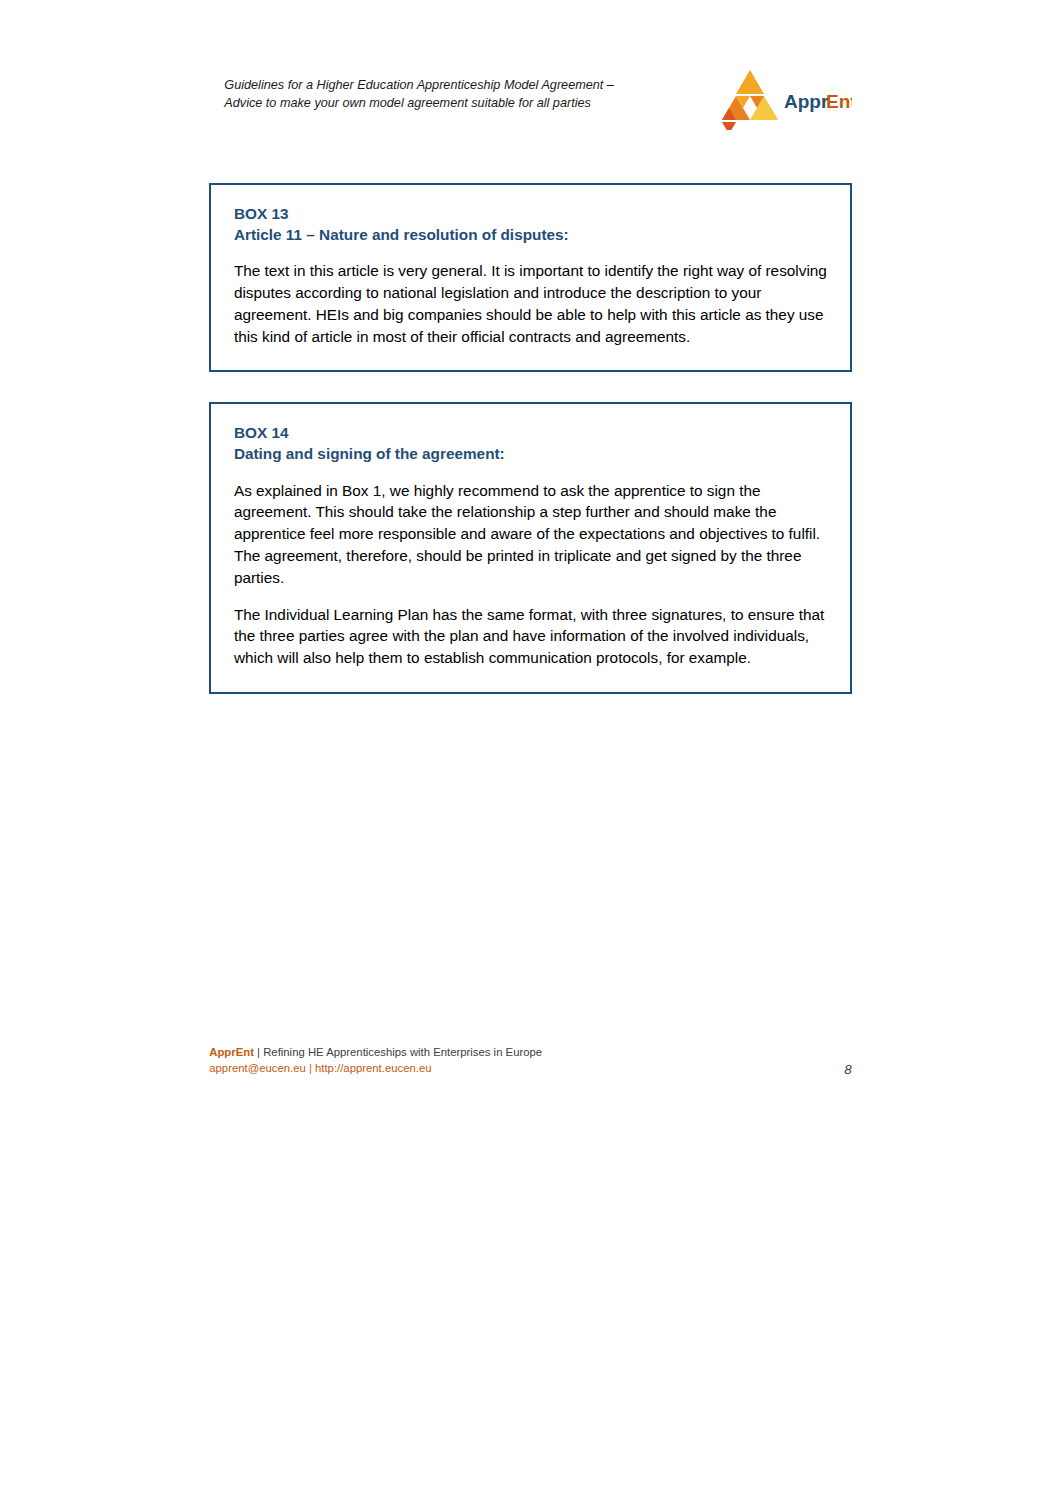Guidelines for a Higher Education Apprenticeship Model Agreement –
Advice to make your own model agreement suitable for all parties
Appr Appr Ent
BOX 13
Article 11 – Nature and resolution of disputes:
The text in this article is very general. It is important to identify the right way of resolving disputes according to national legislation and introduce the description to your agreement. HEIs and big companies should be able to help with this article as they use this kind of article in most of their official contracts and agreements.
BOX 14
Dating and signing of the agreement:
As explained in Box 1, we highly recommend to ask the apprentice to sign the agreement. This should take the relationship a step further and should make the apprentice feel more responsible and aware of the expectations and objectives to fulfil. The agreement, therefore, should be printed in triplicate and get signed by the three parties.
The Individual Learning Plan has the same format, with three signatures, to ensure that the three parties agree with the plan and have information of the involved individuals, which will also help them to establish communication protocols, for example.
ApprEnt | Refining HE Apprenticeships with Enterprises in Europe
apprent@eucen.eu | http://apprent.eucen.eu
8